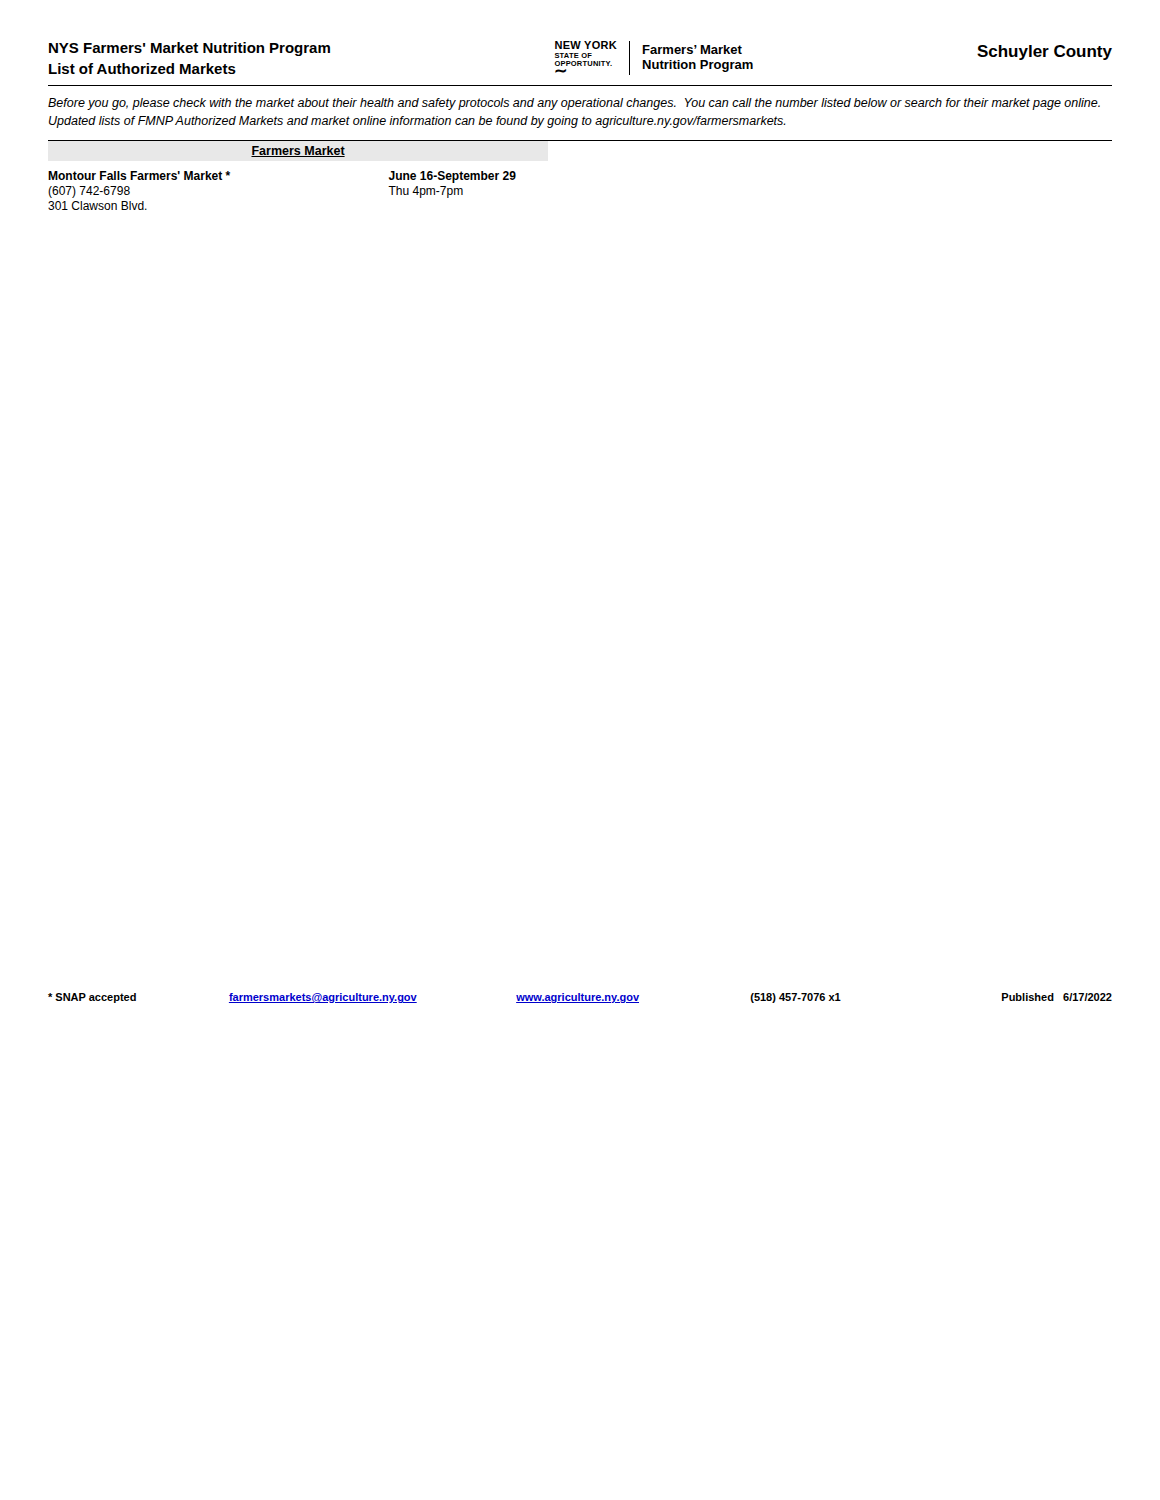NYS Farmers' Market Nutrition Program
List of Authorized Markets
NEW YORK
STATE OF
OPPORTUNITY.
∼
Farmers’ Market
Nutrition Program
Schuyler County
Before you go, please check with the market about their health and safety protocols and any operational changes. You can call the number listed below or search for their market page online. Updated lists of FMNP Authorized Markets and market online information can be found by going to agriculture.ny.gov/farmersmarkets.
Farmers Market
| Montour Falls Farmers' Market * | June 16-September 29 |
| (607) 742-6798 | Thu 4pm-7pm |
| 301 Clawson Blvd. | |
* SNAP accepted
farmersmarkets@agriculture.ny.gov
www.agriculture.ny.gov
(518) 457-7076 x1
Published 6/17/2022